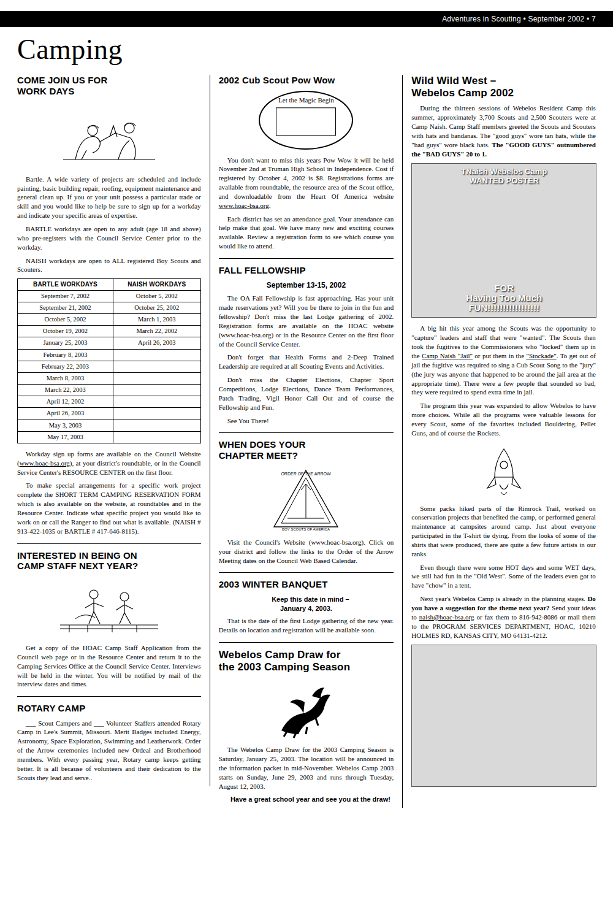Adventures in Scouting • September 2002 • 7
Camping
COME JOIN US FOR
WORK DAYS
Bartle. A wide variety of projects are scheduled and include painting, basic building repair, roofing, equipment maintenance and general clean up. If you or your unit possess a particular trade or skill and you would like to help be sure to sign up for a workday and indicate your specific areas of expertise.
BARTLE workdays are open to any adult (age 18 and above) who pre-registers with the Council Service Center prior to the workday.
NAISH workdays are open to ALL registered Boy Scouts and Scouters.
| BARTLE WORKDAYS | NAISH WORKDAYS |
| --- | --- |
| September 7, 2002 | October 5, 2002 |
| September 21, 2002 | October 25, 2002 |
| October 5, 2002 | March 1, 2003 |
| October 19, 2002 | March 22, 2002 |
| January 25, 2003 | April 26, 2003 |
| February 8, 2003 | |
| February 22, 2003 | |
| March 8, 2003 | |
| March 22, 2003 | |
| April 12, 2002 | |
| April 26, 2003 | |
| May 3, 2003 | |
| May 17, 2003 | |
Workday sign up forms are available on the Council Website (www.hoac-bsa.org), at your district's roundtable, or in the Council Service Center's RESOURCE CENTER on the first floor.
To make special arrangements for a specific work project complete the SHORT TERM CAMPING RESERVATION FORM which is also available on the website, at roundtables and in the Resource Center. Indicate what specific project you would like to work on or call the Ranger to find out what is available. (NAISH # 913-422-1035 or BARTLE # 417-646-8115).
INTERESTED IN BEING ON
CAMP STAFF NEXT YEAR?
Get a copy of the HOAC Camp Staff Application from the Council web page or in the Resource Center and return it to the Camping Services Office at the Council Service Center. Interviews will be held in the winter. You will be notified by mail of the interview dates and times.
ROTARY CAMP
___ Scout Campers and ___ Volunteer Staffers attended Rotary Camp in Lee's Summit, Missouri. Merit Badges included Energy, Astronomy, Space Exploration, Swimming and Leatherwork. Order of the Arrow ceremonies included new Ordeal and Brotherhood members. With every passing year, Rotary camp keeps getting better. It is all because of volunteers and their dedication to the Scouts they lead and serve..
2002 Cub Scout Pow Wow
Let the Magic Begin
You don't want to miss this years Pow Wow it will be held November 2nd at Truman High School in Independence. Cost if registered by October 4, 2002 is $8. Registrations forms are available from roundtable, the resource area of the Scout office, and downloadable from the Heart Of America website www.hoac-bsa.org.
Each district has set an attendance goal. Your attendance can help make that goal. We have many new and exciting courses available. Review a registration form to see which course you would like to attend.
FALL FELLOWSHIP
September 13-15, 2002
The OA Fall Fellowship is fast approaching. Has your unit made reservations yet? Will you be there to join in the fun and fellowship? Don't miss the last Lodge gathering of 2002. Registration forms are available on the HOAC website (www.hoac-bsa.org) or in the Resource Center on the first floor of the Council Service Center.
Don't forget that Health Forms and 2-Deep Trained Leadership are required at all Scouting Events and Activities.
Don't miss the Chapter Elections, Chapter Sport Competitions, Lodge Elections, Dance Team Performances, Patch Trading, Vigil Honor Call Out and of course the Fellowship and Fun.
See You There!
WHEN DOES YOUR
CHAPTER MEET?
ORDER OF THE ARROW BOY SCOUTS OF AMERICA
Visit the Council's Website (www.hoac-bsa.org). Click on your district and follow the links to the Order of the Arrow Meeting dates on the Council Web Based Calendar.
2003 WINTER BANQUET
Keep this date in mind –
January 4, 2003.
That is the date of the first Lodge gathering of the new year. Details on location and registration will be available soon.
Webelos Camp Draw for
the 2003 Camping Season
The Webelos Camp Draw for the 2003 Camping Season is Saturday, January 25, 2003. The location will be announced in the information packet in mid-November. Webelos Camp 2003 starts on Sunday, June 29, 2003 and runs through Tuesday, August 12, 2003.
Have a great school year and see you at the draw!
Wild Wild West –
Webelos Camp 2002
During the thirteen sessions of Webelos Resident Camp this summer, approximately 3,700 Scouts and 2,500 Scouters were at Camp Naish. Camp Staff members greeted the Scouts and Scouters with hats and bandanas. The "good guys" wore tan hats, while the "bad guys" wore black hats. The "GOOD GUYS" outnumbered the "BAD GUYS" 20 to 1.
TNaish Webelos Camp
WANTED POSTER
FOR
Having Too Much
FUN!!!!!!!!!!!!!!!!!
A big hit this year among the Scouts was the opportunity to "capture" leaders and staff that were "wanted". The Scouts then took the fugitives to the Commissioners who "locked" them up in the Camp Naish "Jail" or put them in the "Stockade". To get out of jail the fugitive was required to sing a Cub Scout Song to the "jury" (the jury was anyone that happened to be around the jail area at the appropriate time). There were a few people that sounded so bad, they were required to spend extra time in jail.
The program this year was expanded to allow Webelos to have more choices. While all the programs were valuable lessons for every Scout, some of the favorites included Bouldering, Pellet Guns, and of course the Rockets.
Some packs hiked parts of the Rimrock Trail, worked on conservation projects that benefited the camp, or performed general maintenance at campsites around camp. Just about everyone participated in the T-shirt tie dying. From the looks of some of the shirts that were produced, there are quite a few future artists in our ranks.
Even though there were some HOT days and some WET days, we still had fun in the "Old West". Some of the leaders even got to have "chow" in a tent.
Next year's Webelos Camp is already in the planning stages. Do you have a suggestion for the theme next year? Send your ideas to naish@hoac-bsa.org or fax them to 816-942-8086 or mail them to the PROGRAM SERVICES DEPARTMENT, HOAC, 10210 HOLMES RD, KANSAS CITY, MO 64131-4212.